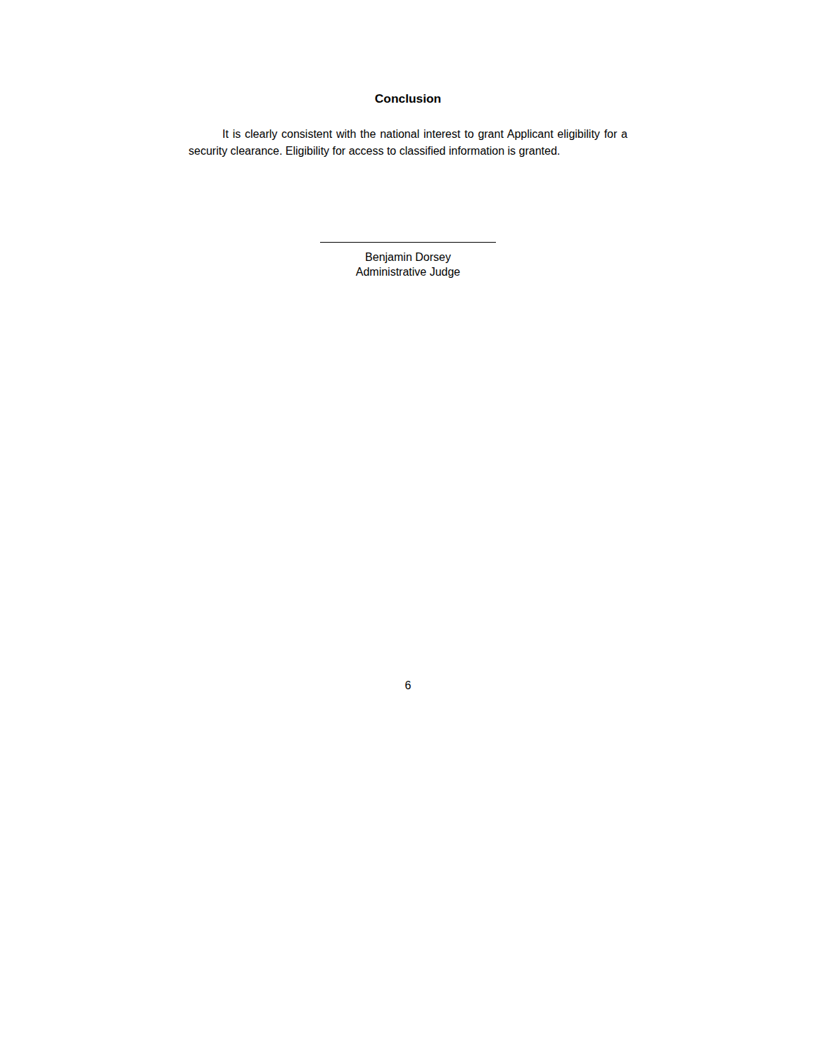Conclusion
It is clearly consistent with the national interest to grant Applicant eligibility for a security clearance. Eligibility for access to classified information is granted.
Benjamin Dorsey
Administrative Judge
6